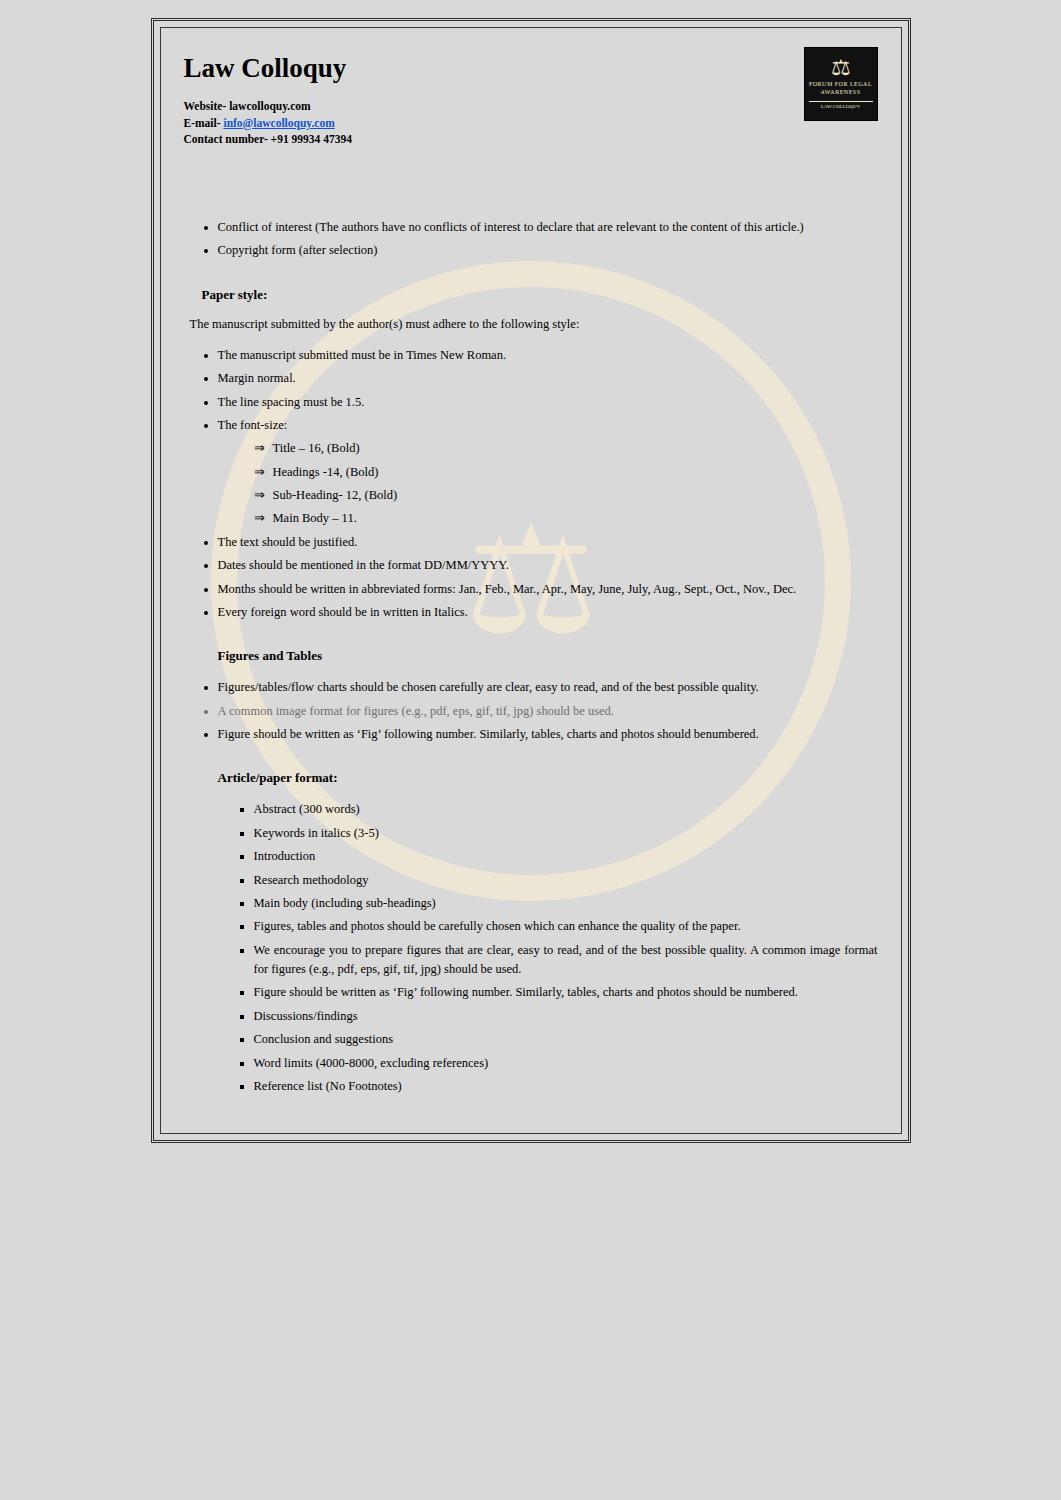⚖
Law Colloquy
Website- lawcolloquy.com
E-mail- info@lawcolloquy.com
Contact number- +91 99934 47394
⚖
FORUM FOR LEGAL AWARENESS
LAW COLLOQUY
Conflict of interest (The authors have no conflicts of interest to declare that are relevant to the content of this article.)
Copyright form (after selection)
Paper style:
The manuscript submitted by the author(s) must adhere to the following style:
The manuscript submitted must be in Times New Roman.
Margin normal.
The line spacing must be 1.5.
The font-size:
Title – 16, (Bold)
Headings -14, (Bold)
Sub-Heading- 12, (Bold)
Main Body – 11.
The text should be justified.
Dates should be mentioned in the format DD/MM/YYYY.
Months should be written in abbreviated forms: Jan., Feb., Mar., Apr., May, June, July, Aug., Sept., Oct., Nov., Dec.
Every foreign word should be in written in Italics.
Figures and Tables
Figures/tables/flow charts should be chosen carefully are clear, easy to read, and of the best possible quality.
A common image format for figures (e.g., pdf, eps, gif, tif, jpg) should be used.
Figure should be written as ‘Fig’ following number. Similarly, tables, charts and photos should benumbered.
Article/paper format:
Abstract (300 words)
Keywords in italics (3-5)
Introduction
Research methodology
Main body (including sub-headings)
Figures, tables and photos should be carefully chosen which can enhance the quality of the paper.
We encourage you to prepare figures that are clear, easy to read, and of the best possible quality. A common image format for figures (e.g., pdf, eps, gif, tif, jpg) should be used.
Figure should be written as ‘Fig’ following number. Similarly, tables, charts and photos should be numbered.
Discussions/findings
Conclusion and suggestions
Word limits (4000-8000, excluding references)
Reference list (No Footnotes)